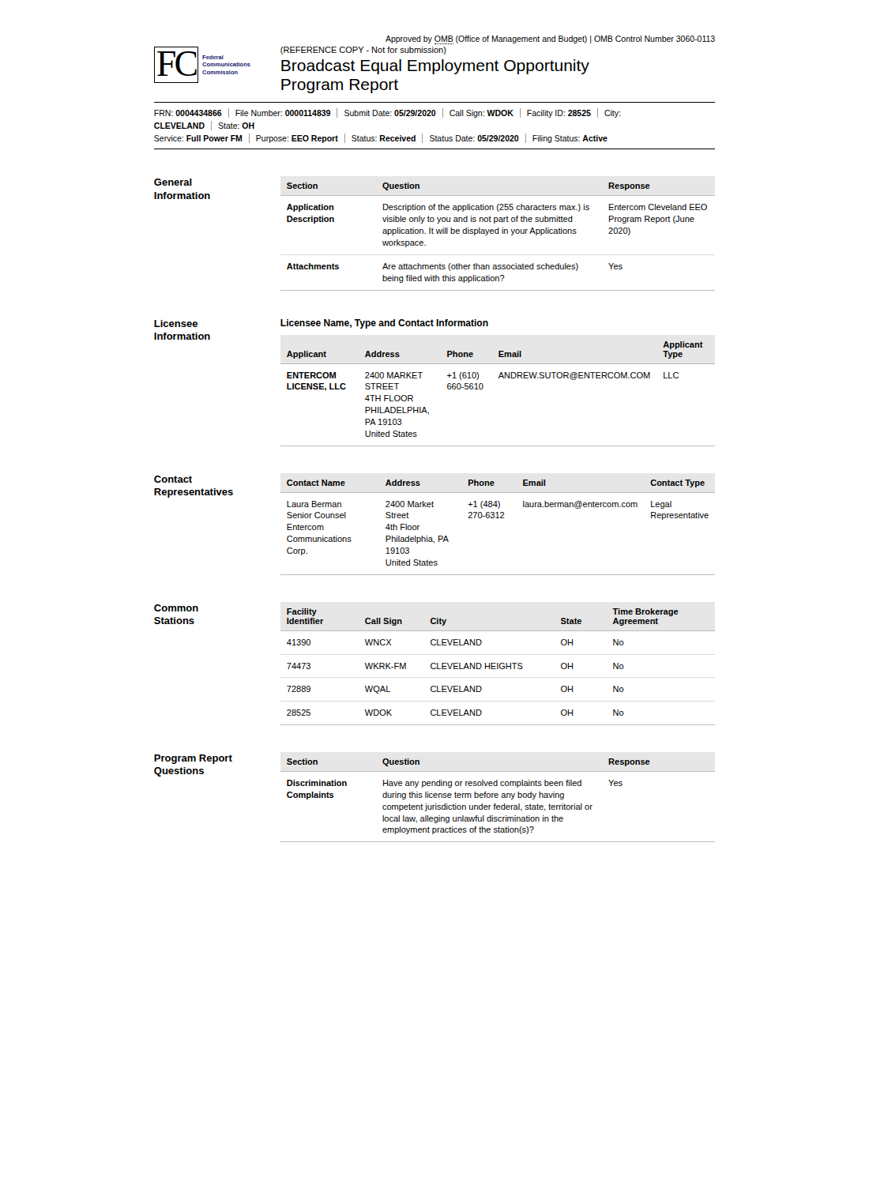Approved by OMB (Office of Management and Budget) | OMB Control Number 3060-0113
FC
Federal
Communications
Commission
(REFERENCE COPY - Not for submission)
Broadcast Equal Employment Opportunity Program Report
FRN: 0004434866
File Number: 0000114839
Submit Date: 05/29/2020
Call Sign: WDOK
Facility ID: 28525
City:
CLEVELAND
State: OH
Service: Full Power FM
Purpose: EEO Report
Status: Received
Status Date: 05/29/2020
Filing Status: Active
General
Information
| Section | Question | Response |
| --- | --- | --- |
| Application Description | Description of the application (255 characters max.) is visible only to you and is not part of the submitted application. It will be displayed in your Applications workspace. | Entercom Cleveland EEO Program Report (June 2020) |
| Attachments | Are attachments (other than associated schedules) being filed with this application? | Yes |
Licensee
Information
Licensee Name, Type and Contact Information
| Applicant | Address | Phone | Email | Applicant Type |
| --- | --- | --- | --- | --- |
| ENTERCOM LICENSE, LLC | 2400 MARKET STREET 4TH FLOOR PHILADELPHIA, PA 19103 United States | +1 (610) 660-5610 | ANDREW.SUTOR@ENTERCOM.COM | LLC |
Contact
Representatives
| Contact Name | Address | Phone | Email | Contact Type |
| --- | --- | --- | --- | --- |
| Laura Berman Senior Counsel Entercom Communications Corp. | 2400 Market Street 4th Floor Philadelphia, PA 19103 United States | +1 (484) 270-6312 | laura.berman@entercom.com | Legal Representative |
Common
Stations
| Facility Identifier | Call Sign | City | State | Time Brokerage Agreement |
| --- | --- | --- | --- | --- |
| 41390 | WNCX | CLEVELAND | OH | No |
| 74473 | WKRK-FM | CLEVELAND HEIGHTS | OH | No |
| 72889 | WQAL | CLEVELAND | OH | No |
| 28525 | WDOK | CLEVELAND | OH | No |
Program Report
Questions
| Section | Question | Response |
| --- | --- | --- |
| Discrimination Complaints | Have any pending or resolved complaints been filed during this license term before any body having competent jurisdiction under federal, state, territorial or local law, alleging unlawful discrimination in the employment practices of the station(s)? | Yes |